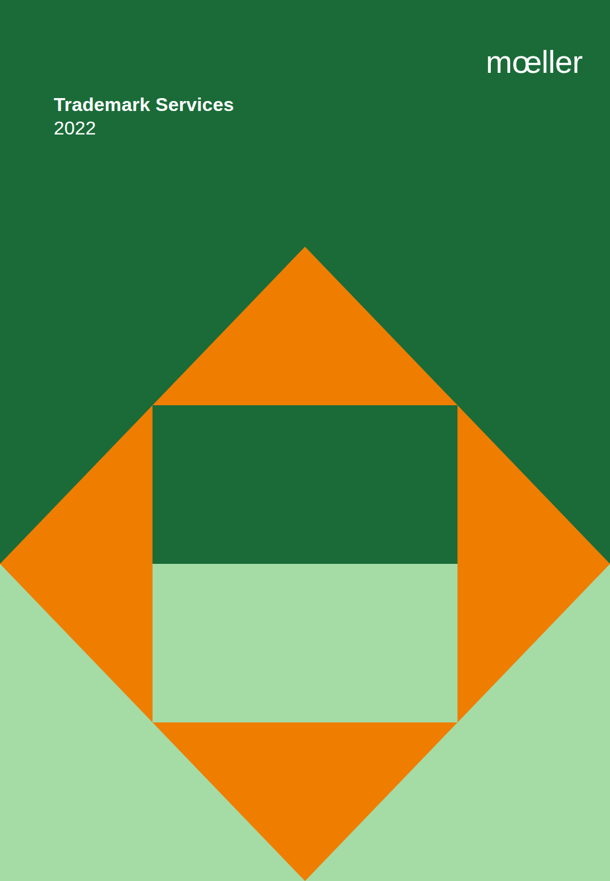mœller
Trademark Services 2022